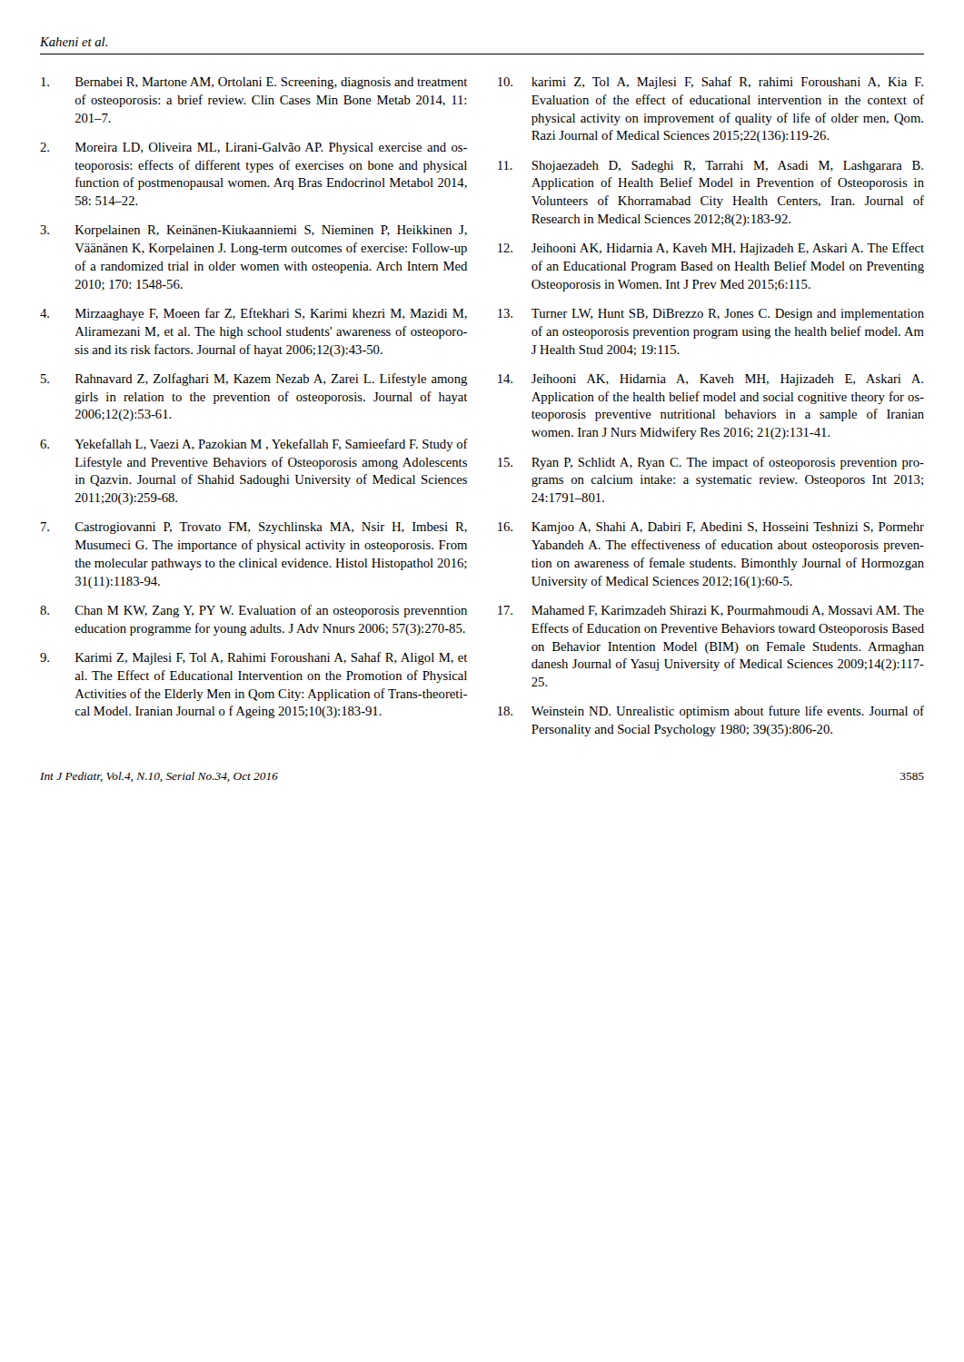Kaheni et al.
Bernabei R, Martone AM, Ortolani E. Screening, diagnosis and treatment of osteoporosis: a brief review. Clin Cases Min Bone Metab 2014, 11: 201–7.
Moreira LD, Oliveira ML, Lirani-Galvão AP. Physical exercise and osteoporosis: effects of different types of exercises on bone and physical function of postmenopausal women. Arq Bras Endocrinol Metabol 2014, 58: 514–22.
Korpelainen R, Keinänen-Kiukaanniemi S, Nieminen P, Heikkinen J, Väänänen K, Korpelainen J. Long-term outcomes of exercise: Follow-up of a randomized trial in older women with osteopenia. Arch Intern Med 2010; 170: 1548-56.
Mirzaaghaye F, Moeen far Z, Eftekhari S, Karimi khezri M, Mazidi M, Aliramezani M, et al. The high school students' awareness of osteoporosis and its risk factors. Journal of hayat 2006;12(3):43-50.
Rahnavard Z, Zolfaghari M, Kazem Nezab A, Zarei L. Lifestyle among girls in relation to the prevention of osteoporosis. Journal of hayat 2006;12(2):53-61.
Yekefallah L, Vaezi A, Pazokian M , Yekefallah F, Samieefard F. Study of Lifestyle and Preventive Behaviors of Osteoporosis among Adolescents in Qazvin. Journal of Shahid Sadoughi University of Medical Sciences 2011;20(3):259-68.
Castrogiovanni P, Trovato FM, Szychlinska MA, Nsir H, Imbesi R, Musumeci G. The importance of physical activity in osteoporosis. From the molecular pathways to the clinical evidence. Histol Histopathol 2016; 31(11):1183-94.
Chan M KW, Zang Y, PY W. Evaluation of an osteoporosis prevenntion education programme for young adults. J Adv Nnurs 2006; 57(3):270-85.
Karimi Z, Majlesi F, Tol A, Rahimi Foroushani A, Sahaf R, Aligol M, et al. The Effect of Educational Intervention on the Promotion of Physical Activities of the Elderly Men in Qom City: Application of Trans-theoretical Model. Iranian Journal o f Ageing 2015;10(3):183-91.
karimi Z, Tol A, Majlesi F, Sahaf R, rahimi Foroushani A, Kia F. Evaluation of the effect of educational intervention in the context of physical activity on improvement of quality of life of older men, Qom. Razi Journal of Medical Sciences 2015;22(136):119-26.
Shojaezadeh D, Sadeghi R, Tarrahi M, Asadi M, Lashgarara B. Application of Health Belief Model in Prevention of Osteoporosis in Volunteers of Khorramabad City Health Centers, Iran. Journal of Research in Medical Sciences 2012;8(2):183-92.
Jeihooni AK, Hidarnia A, Kaveh MH, Hajizadeh E, Askari A. The Effect of an Educational Program Based on Health Belief Model on Preventing Osteoporosis in Women. Int J Prev Med 2015;6:115.
Turner LW, Hunt SB, DiBrezzo R, Jones C. Design and implementation of an osteoporosis prevention program using the health belief model. Am J Health Stud 2004; 19:115.
Jeihooni AK, Hidarnia A, Kaveh MH, Hajizadeh E, Askari A. Application of the health belief model and social cognitive theory for osteoporosis preventive nutritional behaviors in a sample of Iranian women. Iran J Nurs Midwifery Res 2016; 21(2):131-41.
Ryan P, Schlidt A, Ryan C. The impact of osteoporosis prevention programs on calcium intake: a systematic review. Osteoporos Int 2013; 24:1791–801.
Kamjoo A, Shahi A, Dabiri F, Abedini S, Hosseini Teshnizi S, Pormehr Yabandeh A. The effectiveness of education about osteoporosis prevention on awareness of female students. Bimonthly Journal of Hormozgan University of Medical Sciences 2012;16(1):60-5.
Mahamed F, Karimzadeh Shirazi K, Pourmahmoudi A, Mossavi AM. The Effects of Education on Preventive Behaviors toward Osteoporosis Based on Behavior Intention Model (BIM) on Female Students. Armaghan danesh Journal of Yasuj University of Medical Sciences 2009;14(2):117-25.
Weinstein ND. Unrealistic optimism about future life events. Journal of Personality and Social Psychology 1980; 39(35):806-20.
Int J Pediatr, Vol.4, N.10, Serial No.34, Oct 2016 3585